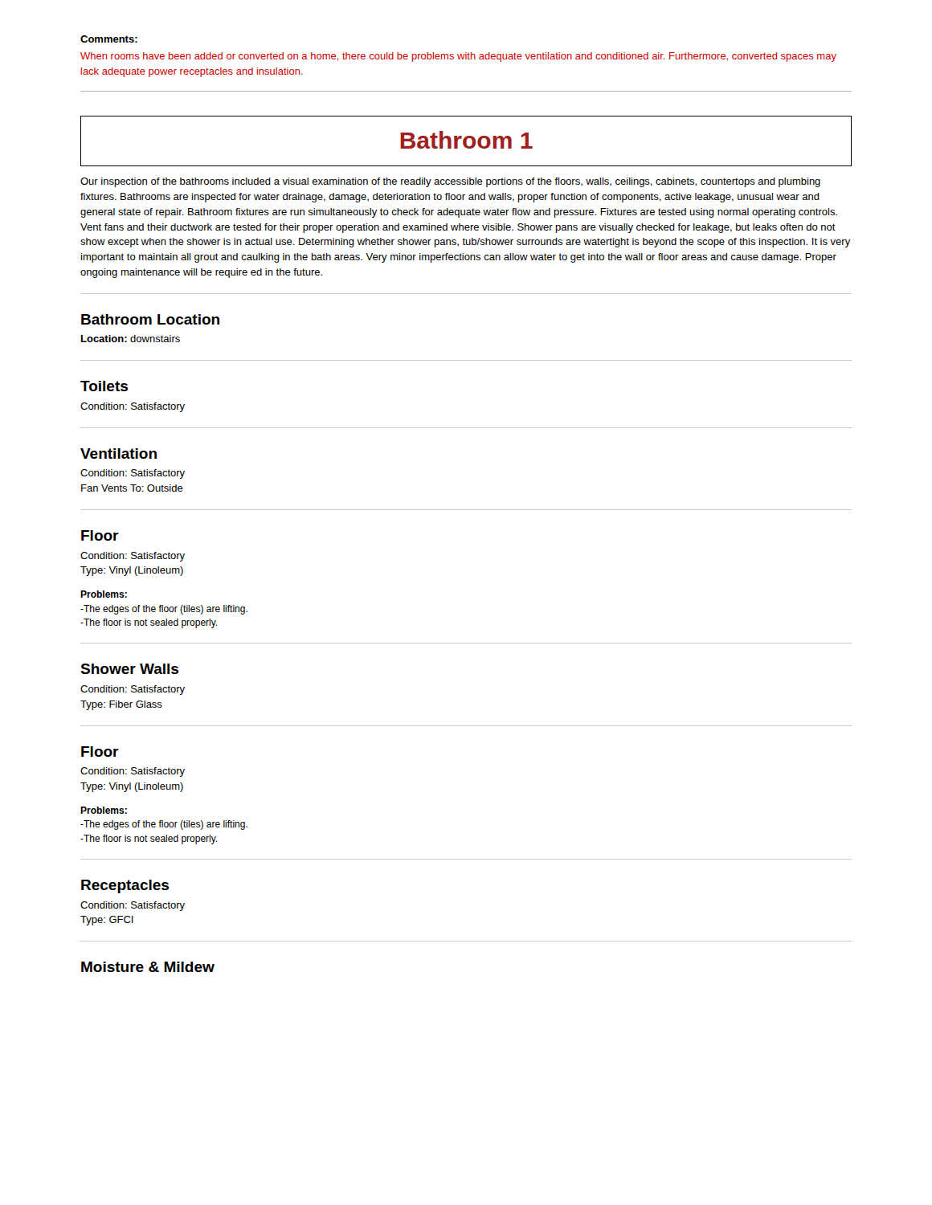Comments:
When rooms have been added or converted on a home, there could be problems with adequate ventilation and conditioned air. Furthermore, converted spaces may lack adequate power receptacles and insulation.
Bathroom 1
Our inspection of the bathrooms included a visual examination of the readily accessible portions of the floors, walls, ceilings, cabinets, countertops and plumbing fixtures. Bathrooms are inspected for water drainage, damage, deterioration to floor and walls, proper function of components, active leakage, unusual wear and general state of repair. Bathroom fixtures are run simultaneously to check for adequate water flow and pressure. Fixtures are tested using normal operating controls. Vent fans and their ductwork are tested for their proper operation and examined where visible. Shower pans are visually checked for leakage, but leaks often do not show except when the shower is in actual use. Determining whether shower pans, tub/shower surrounds are watertight is beyond the scope of this inspection. It is very important to maintain all grout and caulking in the bath areas. Very minor imperfections can allow water to get into the wall or floor areas and cause damage. Proper ongoing maintenance will be require ed in the future.
Bathroom Location
Location: downstairs
Toilets
Condition: Satisfactory
Ventilation
Condition: Satisfactory
Fan Vents To: Outside
Floor
Condition: Satisfactory
Type: Vinyl (Linoleum)
Problems:
-The edges of the floor (tiles) are lifting.
-The floor is not sealed properly.
Shower Walls
Condition: Satisfactory
Type: Fiber Glass
Floor
Condition: Satisfactory
Type: Vinyl (Linoleum)
Problems:
-The edges of the floor (tiles) are lifting.
-The floor is not sealed properly.
Receptacles
Condition: Satisfactory
Type: GFCI
Moisture & Mildew